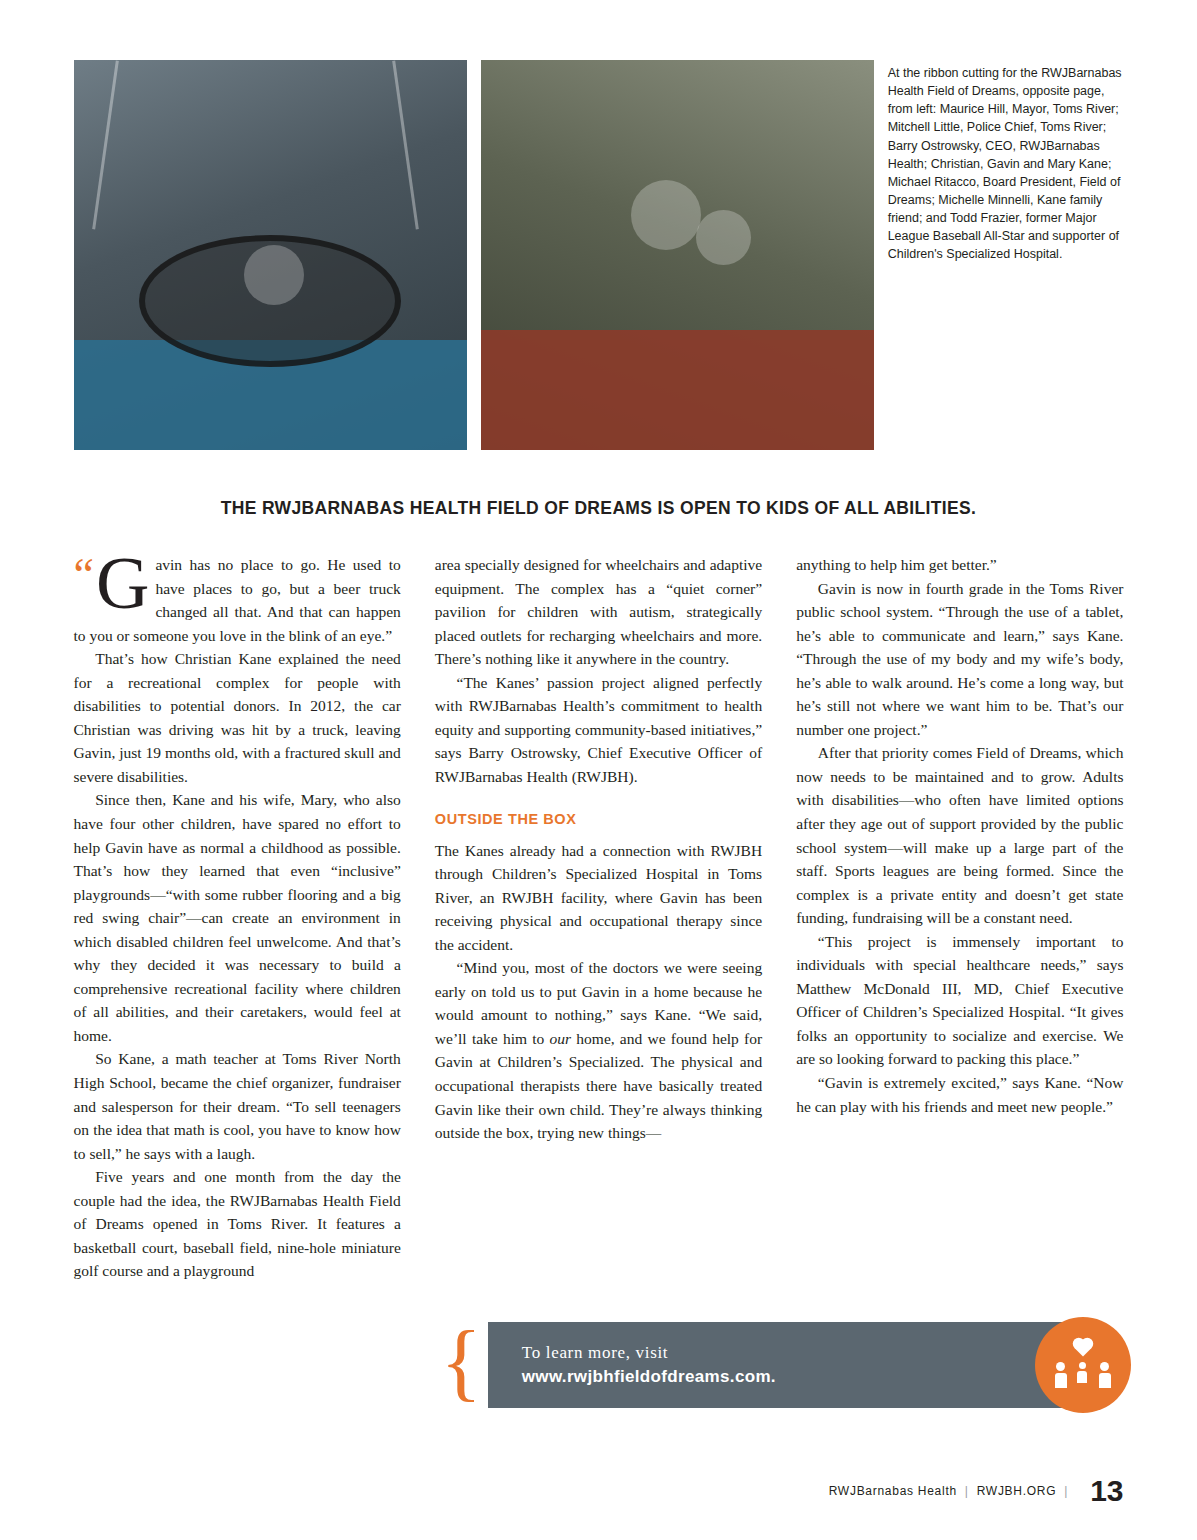At the ribbon cutting for the RWJBarnabas Health Field of Dreams, opposite page, from left: Maurice Hill, Mayor, Toms River; Mitchell Little, Police Chief, Toms River; Barry Ostrowsky, CEO, RWJBarnabas Health; Christian, Gavin and Mary Kane; Michael Ritacco, Board President, Field of Dreams; Michelle Minnelli, Kane family friend; and Todd Frazier, former Major League Baseball All-Star and supporter of Children's Specialized Hospital.
THE RWJBARNABAS HEALTH FIELD OF DREAMS IS OPEN TO KIDS OF ALL ABILITIES.
“Gavin has no place to go. He used to have places to go, but a beer truck changed all that. And that can happen to you or someone you love in the blink of an eye.”
That’s how Christian Kane explained the need for a recreational complex for people with disabilities to potential donors. In 2012, the car Christian was driving was hit by a truck, leaving Gavin, just 19 months old, with a fractured skull and severe disabilities.
Since then, Kane and his wife, Mary, who also have four other children, have spared no effort to help Gavin have as normal a childhood as possible. That’s how they learned that even “inclusive” playgrounds—“with some rubber flooring and a big red swing chair”—can create an environment in which disabled children feel unwelcome. And that’s why they decided it was necessary to build a comprehensive recreational facility where children of all abilities, and their caretakers, would feel at home.
So Kane, a math teacher at Toms River North High School, became the chief organizer, fundraiser and salesperson for their dream. “To sell teenagers on the idea that math is cool, you have to know how to sell,” he says with a laugh.
Five years and one month from the day the couple had the idea, the RWJBarnabas Health Field of Dreams opened in Toms River. It features a basketball court, baseball field, nine-hole miniature golf course and a playground
area specially designed for wheelchairs and adaptive equipment. The complex has a “quiet corner” pavilion for children with autism, strategically placed outlets for recharging wheelchairs and more. There’s nothing like it anywhere in the country.
“The Kanes’ passion project aligned perfectly with RWJBarnabas Health’s commitment to health equity and supporting community-based initiatives,” says Barry Ostrowsky, Chief Executive Officer of RWJBarnabas Health (RWJBH).
OUTSIDE THE BOX
The Kanes already had a connection with RWJBH through Children’s Specialized Hospital in Toms River, an RWJBH facility, where Gavin has been receiving physical and occupational therapy since the accident.
“Mind you, most of the doctors we were seeing early on told us to put Gavin in a home because he would amount to nothing,” says Kane. “We said, we’ll take him to our home, and we found help for Gavin at Children’s Specialized. The physical and occupational therapists there have basically treated Gavin like their own child. They’re always thinking outside the box, trying new things—
anything to help him get better.”
Gavin is now in fourth grade in the Toms River public school system. “Through the use of a tablet, he’s able to communicate and learn,” says Kane. “Through the use of my body and my wife’s body, he’s able to walk around. He’s come a long way, but he’s still not where we want him to be. That’s our number one project.”
After that priority comes Field of Dreams, which now needs to be maintained and to grow. Adults with disabilities—who often have limited options after they age out of support provided by the public school system—will make up a large part of the staff. Sports leagues are being formed. Since the complex is a private entity and doesn’t get state funding, fundraising will be a constant need.
“This project is immensely important to individuals with special healthcare needs,” says Matthew McDonald III, MD, Chief Executive Officer of Children’s Specialized Hospital. “It gives folks an opportunity to socialize and exercise. We are so looking forward to packing this place.”
“Gavin is extremely excited,” says Kane. “Now he can play with his friends and meet new people.”
{
To learn more, visit
www.rwjbhfieldofdreams.com.
RWJBarnabas Health | RWJBH.ORG | 13